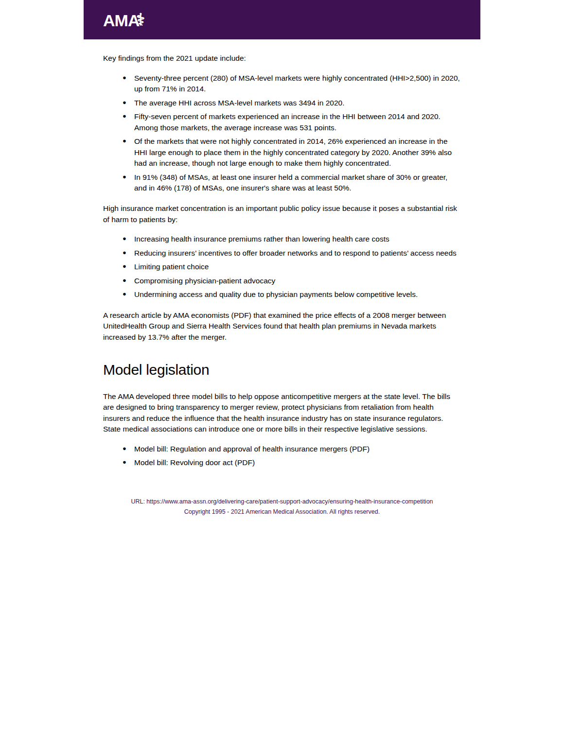AMA
Key findings from the 2021 update include:
Seventy-three percent (280) of MSA-level markets were highly concentrated (HHI>2,500) in 2020, up from 71% in 2014.
The average HHI across MSA-level markets was 3494 in 2020.
Fifty-seven percent of markets experienced an increase in the HHI between 2014 and 2020. Among those markets, the average increase was 531 points.
Of the markets that were not highly concentrated in 2014, 26% experienced an increase in the HHI large enough to place them in the highly concentrated category by 2020. Another 39% also had an increase, though not large enough to make them highly concentrated.
In 91% (348) of MSAs, at least one insurer held a commercial market share of 30% or greater, and in 46% (178) of MSAs, one insurer's share was at least 50%.
High insurance market concentration is an important public policy issue because it poses a substantial risk of harm to patients by:
Increasing health insurance premiums rather than lowering health care costs
Reducing insurers’ incentives to offer broader networks and to respond to patients’ access needs
Limiting patient choice
Compromising physician-patient advocacy
Undermining access and quality due to physician payments below competitive levels.
A research article by AMA economists (PDF) that examined the price effects of a 2008 merger between UnitedHealth Group and Sierra Health Services found that health plan premiums in Nevada markets increased by 13.7% after the merger.
Model legislation
The AMA developed three model bills to help oppose anticompetitive mergers at the state level. The bills are designed to bring transparency to merger review, protect physicians from retaliation from health insurers and reduce the influence that the health insurance industry has on state insurance regulators. State medical associations can introduce one or more bills in their respective legislative sessions.
Model bill: Regulation and approval of health insurance mergers (PDF)
Model bill: Revolving door act (PDF)
URL: https://www.ama-assn.org/delivering-care/patient-support-advocacy/ensuring-health-insurance-competition
Copyright 1995 - 2021 American Medical Association. All rights reserved.